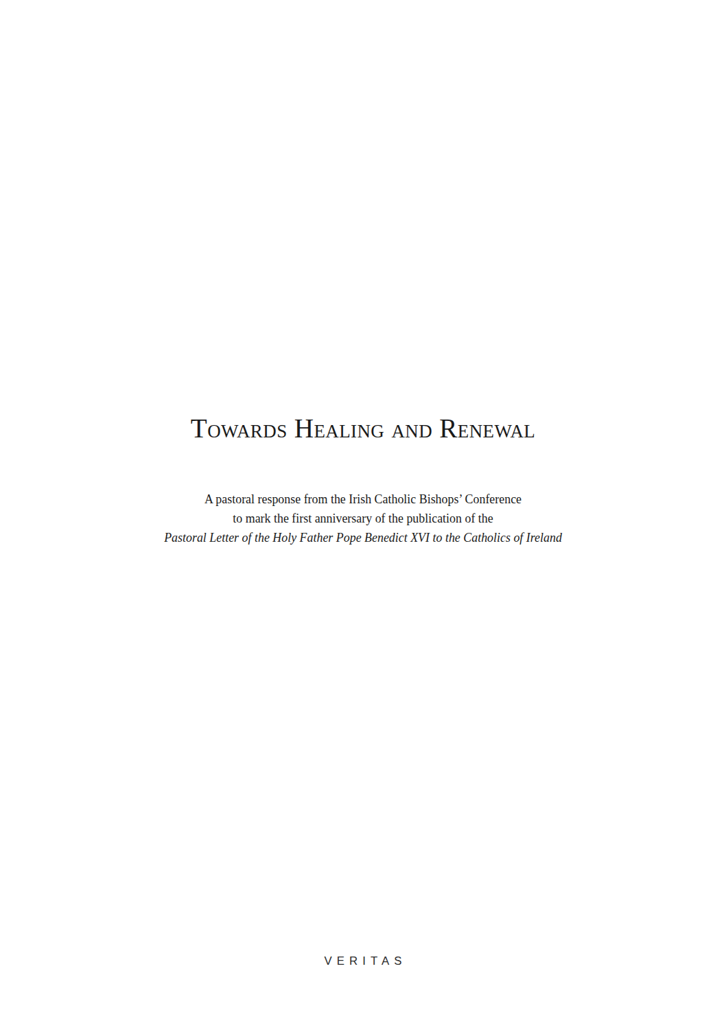Towards Healing and Renewal
A pastoral response from the Irish Catholic Bishops’ Conference
to mark the first anniversary of the publication of the
Pastoral Letter of the Holy Father Pope Benedict XVI to the Catholics of Ireland
VERITAS